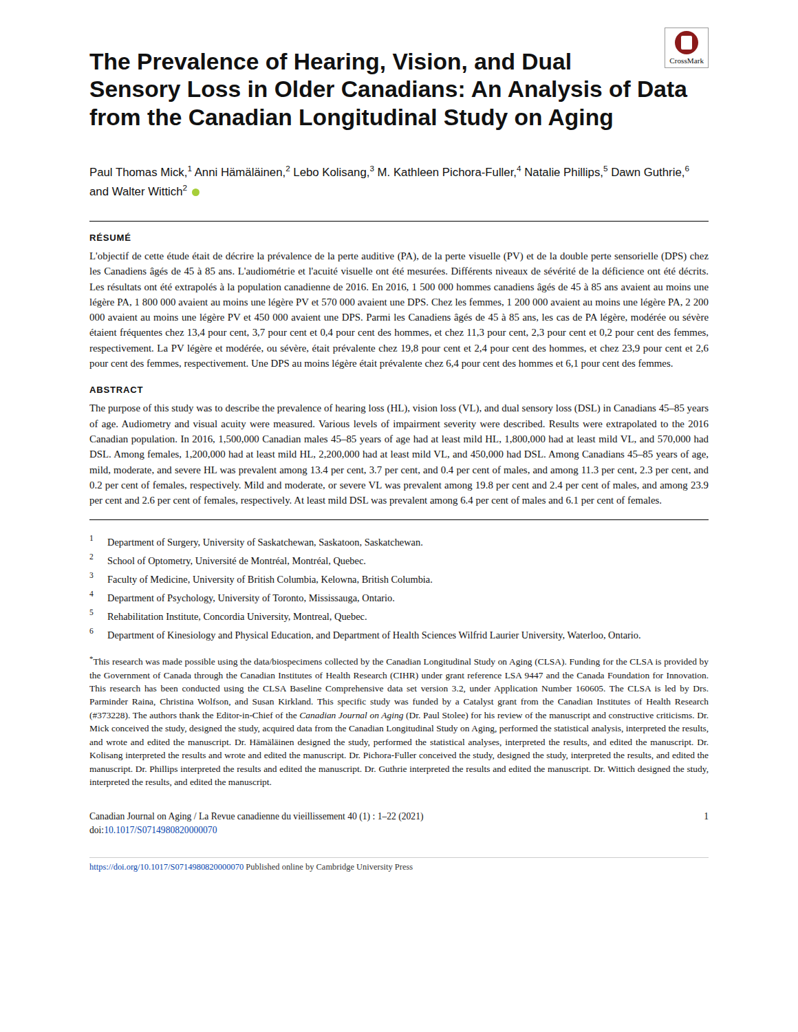CrossMark
The Prevalence of Hearing, Vision, and Dual Sensory Loss in Older Canadians: An Analysis of Data from the Canadian Longitudinal Study on Aging
Paul Thomas Mick,1 Anni Hämäläinen,2 Lebo Kolisang,3 M. Kathleen Pichora-Fuller,4 Natalie Phillips,5 Dawn Guthrie,6 and Walter Wittich2
RÉSUMÉ
L'objectif de cette étude était de décrire la prévalence de la perte auditive (PA), de la perte visuelle (PV) et de la double perte sensorielle (DPS) chez les Canadiens âgés de 45 à 85 ans. L'audiométrie et l'acuité visuelle ont été mesurées. Différents niveaux de sévérité de la déficience ont été décrits. Les résultats ont été extrapolés à la population canadienne de 2016. En 2016, 1 500 000 hommes canadiens âgés de 45 à 85 ans avaient au moins une légère PA, 1 800 000 avaient au moins une légère PV et 570 000 avaient une DPS. Chez les femmes, 1 200 000 avaient au moins une légère PA, 2 200 000 avaient au moins une légère PV et 450 000 avaient une DPS. Parmi les Canadiens âgés de 45 à 85 ans, les cas de PA légère, modérée ou sévère étaient fréquentes chez 13,4 pour cent, 3,7 pour cent et 0,4 pour cent des hommes, et chez 11,3 pour cent, 2,3 pour cent et 0,2 pour cent des femmes, respectivement. La PV légère et modérée, ou sévère, était prévalente chez 19,8 pour cent et 2,4 pour cent des hommes, et chez 23,9 pour cent et 2,6 pour cent des femmes, respectivement. Une DPS au moins légère était prévalente chez 6,4 pour cent des hommes et 6,1 pour cent des femmes.
ABSTRACT
The purpose of this study was to describe the prevalence of hearing loss (HL), vision loss (VL), and dual sensory loss (DSL) in Canadians 45–85 years of age. Audiometry and visual acuity were measured. Various levels of impairment severity were described. Results were extrapolated to the 2016 Canadian population. In 2016, 1,500,000 Canadian males 45–85 years of age had at least mild HL, 1,800,000 had at least mild VL, and 570,000 had DSL. Among females, 1,200,000 had at least mild HL, 2,200,000 had at least mild VL, and 450,000 had DSL. Among Canadians 45–85 years of age, mild, moderate, and severe HL was prevalent among 13.4 per cent, 3.7 per cent, and 0.4 per cent of males, and among 11.3 per cent, 2.3 per cent, and 0.2 per cent of females, respectively. Mild and moderate, or severe VL was prevalent among 19.8 per cent and 2.4 per cent of males, and among 23.9 per cent and 2.6 per cent of females, respectively. At least mild DSL was prevalent among 6.4 per cent of males and 6.1 per cent of females.
Department of Surgery, University of Saskatchewan, Saskatoon, Saskatchewan.
School of Optometry, Université de Montréal, Montréal, Quebec.
Faculty of Medicine, University of British Columbia, Kelowna, British Columbia.
Department of Psychology, University of Toronto, Mississauga, Ontario.
Rehabilitation Institute, Concordia University, Montreal, Quebec.
Department of Kinesiology and Physical Education, and Department of Health Sciences Wilfrid Laurier University, Waterloo, Ontario.
*This research was made possible using the data/biospecimens collected by the Canadian Longitudinal Study on Aging (CLSA). Funding for the CLSA is provided by the Government of Canada through the Canadian Institutes of Health Research (CIHR) under grant reference LSA 9447 and the Canada Foundation for Innovation. This research has been conducted using the CLSA Baseline Comprehensive data set version 3.2, under Application Number 160605. The CLSA is led by Drs. Parminder Raina, Christina Wolfson, and Susan Kirkland. This specific study was funded by a Catalyst grant from the Canadian Institutes of Health Research (#373228). The authors thank the Editor-in-Chief of the Canadian Journal on Aging (Dr. Paul Stolee) for his review of the manuscript and constructive criticisms. Dr. Mick conceived the study, designed the study, acquired data from the Canadian Longitudinal Study on Aging, performed the statistical analysis, interpreted the results, and wrote and edited the manuscript. Dr. Hämäläinen designed the study, performed the statistical analyses, interpreted the results, and edited the manuscript. Dr. Kolisang interpreted the results and wrote and edited the manuscript. Dr. Pichora-Fuller conceived the study, designed the study, interpreted the results, and edited the manuscript. Dr. Phillips interpreted the results and edited the manuscript. Dr. Guthrie interpreted the results and edited the manuscript. Dr. Wittich designed the study, interpreted the results, and edited the manuscript.
Canadian Journal on Aging / La Revue canadienne du vieillissement 40 (1) : 1–22 (2021) 1
doi:10.1017/S0714980820000070
https://doi.org/10.1017/S0714980820000070 Published online by Cambridge University Press